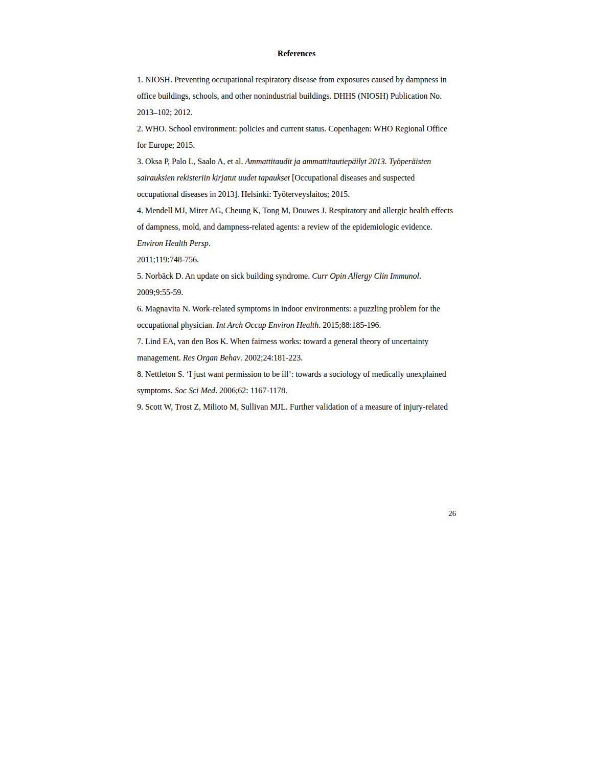References
1. NIOSH. Preventing occupational respiratory disease from exposures caused by dampness in office buildings, schools, and other nonindustrial buildings. DHHS (NIOSH) Publication No. 2013–102; 2012.
2. WHO. School environment: policies and current status. Copenhagen: WHO Regional Office for Europe; 2015.
3. Oksa P, Palo L, Saalo A, et al. Ammattitaudit ja ammattitautiepäilyt 2013. Työperäisten sairauksien rekisteriin kirjatut uudet tapaukset [Occupational diseases and suspected occupational diseases in 2013]. Helsinki: Työterveyslaitos; 2015.
4. Mendell MJ, Mirer AG, Cheung K, Tong M, Douwes J. Respiratory and allergic health effects of dampness, mold, and dampness-related agents: a review of the epidemiologic evidence. Environ Health Persp.
2011;119:748-756.
5. Norbäck D. An update on sick building syndrome. Curr Opin Allergy Clin Immunol.
2009;9:55-59.
6. Magnavita N. Work-related symptoms in indoor environments: a puzzling problem for the occupational physician. Int Arch Occup Environ Health. 2015;88:185-196.
7. Lind EA, van den Bos K. When fairness works: toward a general theory of uncertainty management. Res Organ Behav. 2002;24:181-223.
8. Nettleton S. ‘I just want permission to be ill’: towards a sociology of medically unexplained symptoms. Soc Sci Med. 2006;62: 1167-1178.
9. Scott W, Trost Z, Milioto M, Sullivan MJL. Further validation of a measure of injury-related
26